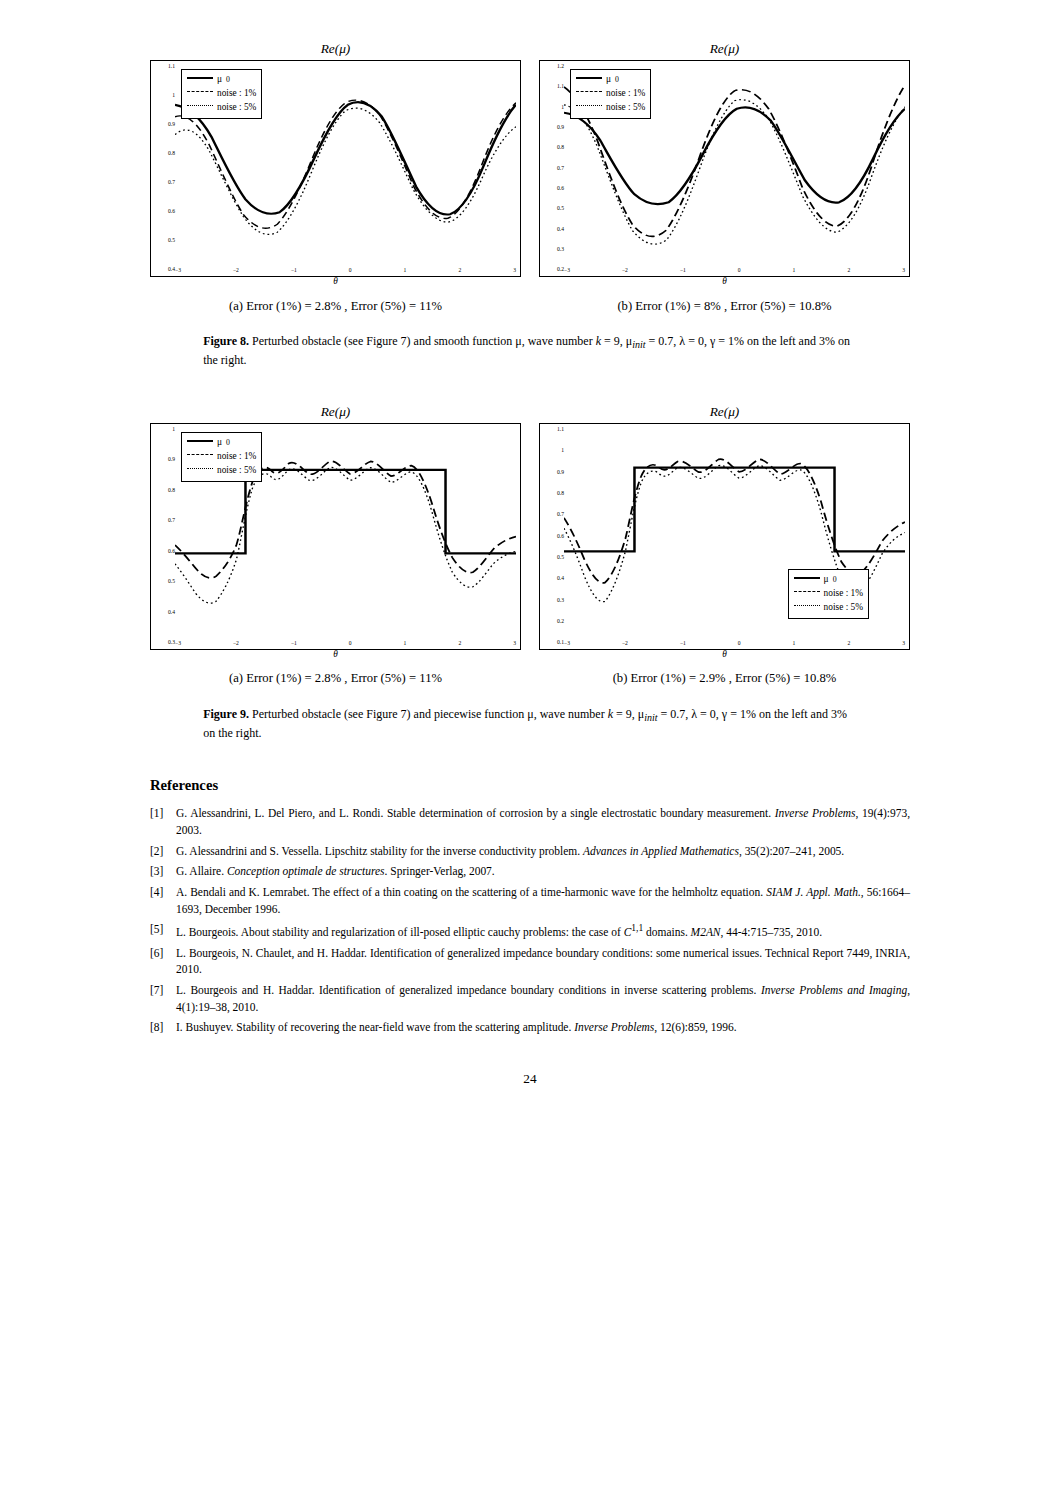Re(μ)
1.110.90.80.70.60.50.4
μ0
noise : 1%
noise : 5%
−3−2−10123
θ
(a) Error (1%) = 2.8% , Error (5%) = 11%
Re(μ)
1.21.110.90.80.70.60.50.40.30.2
μ0
noise : 1%
noise : 5%
−3−2−10123
θ
(b) Error (1%) = 8% , Error (5%) = 10.8%
Figure 8. Perturbed obstacle (see Figure 7) and smooth function μ, wave number k = 9, μinit = 0.7, λ = 0, γ = 1% on the left and 3% on the right.
Re(μ)
10.90.80.70.60.50.40.3
μ0
noise : 1%
noise : 5%
−3−2−10123
θ
(a) Error (1%) = 2.8% , Error (5%) = 11%
Re(μ)
1.110.90.80.70.60.50.40.30.20.1
μ0
noise : 1%
noise : 5%
−3−2−10123
θ
(b) Error (1%) = 2.9% , Error (5%) = 10.8%
Figure 9. Perturbed obstacle (see Figure 7) and piecewise function μ, wave number k = 9, μinit = 0.7, λ = 0, γ = 1% on the left and 3% on the right.
References
[1] G. Alessandrini, L. Del Piero, and L. Rondi. Stable determination of corrosion by a single electrostatic boundary measurement. Inverse Problems, 19(4):973, 2003.
[2] G. Alessandrini and S. Vessella. Lipschitz stability for the inverse conductivity problem. Advances in Applied Mathematics, 35(2):207–241, 2005.
[3] G. Allaire. Conception optimale de structures. Springer-Verlag, 2007.
[4] A. Bendali and K. Lemrabet. The effect of a thin coating on the scattering of a time-harmonic wave for the helmholtz equation. SIAM J. Appl. Math., 56:1664–1693, December 1996.
[5] L. Bourgeois. About stability and regularization of ill-posed elliptic cauchy problems: the case of C1,1 domains. M2AN, 44-4:715–735, 2010.
[6] L. Bourgeois, N. Chaulet, and H. Haddar. Identification of generalized impedance boundary conditions: some numerical issues. Technical Report 7449, INRIA, 2010.
[7] L. Bourgeois and H. Haddar. Identification of generalized impedance boundary conditions in inverse scattering problems. Inverse Problems and Imaging, 4(1):19–38, 2010.
[8] I. Bushuyev. Stability of recovering the near-field wave from the scattering amplitude. Inverse Problems, 12(6):859, 1996.
24